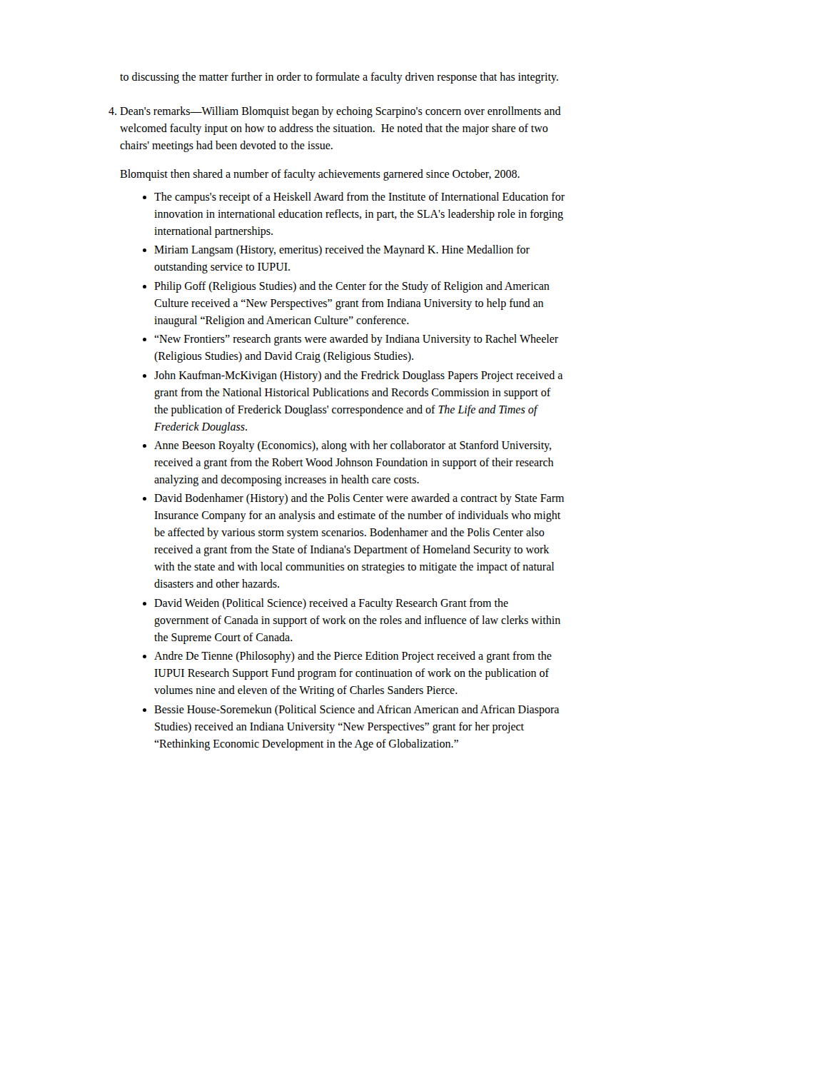to discussing the matter further in order to formulate a faculty driven response that has integrity.
Dean's remarks—William Blomquist began by echoing Scarpino's concern over enrollments and welcomed faculty input on how to address the situation. He noted that the major share of two chairs' meetings had been devoted to the issue.
Blomquist then shared a number of faculty achievements garnered since October, 2008.
The campus's receipt of a Heiskell Award from the Institute of International Education for innovation in international education reflects, in part, the SLA's leadership role in forging international partnerships.
Miriam Langsam (History, emeritus) received the Maynard K. Hine Medallion for outstanding service to IUPUI.
Philip Goff (Religious Studies) and the Center for the Study of Religion and American Culture received a “New Perspectives” grant from Indiana University to help fund an inaugural “Religion and American Culture” conference.
“New Frontiers” research grants were awarded by Indiana University to Rachel Wheeler (Religious Studies) and David Craig (Religious Studies).
John Kaufman-McKivigan (History) and the Fredrick Douglass Papers Project received a grant from the National Historical Publications and Records Commission in support of the publication of Frederick Douglass' correspondence and of The Life and Times of Frederick Douglass.
Anne Beeson Royalty (Economics), along with her collaborator at Stanford University, received a grant from the Robert Wood Johnson Foundation in support of their research analyzing and decomposing increases in health care costs.
David Bodenhamer (History) and the Polis Center were awarded a contract by State Farm Insurance Company for an analysis and estimate of the number of individuals who might be affected by various storm system scenarios. Bodenhamer and the Polis Center also received a grant from the State of Indiana's Department of Homeland Security to work with the state and with local communities on strategies to mitigate the impact of natural disasters and other hazards.
David Weiden (Political Science) received a Faculty Research Grant from the government of Canada in support of work on the roles and influence of law clerks within the Supreme Court of Canada.
Andre De Tienne (Philosophy) and the Pierce Edition Project received a grant from the IUPUI Research Support Fund program for continuation of work on the publication of volumes nine and eleven of the Writing of Charles Sanders Pierce.
Bessie House-Soremekun (Political Science and African American and African Diaspora Studies) received an Indiana University “New Perspectives” grant for her project “Rethinking Economic Development in the Age of Globalization.”